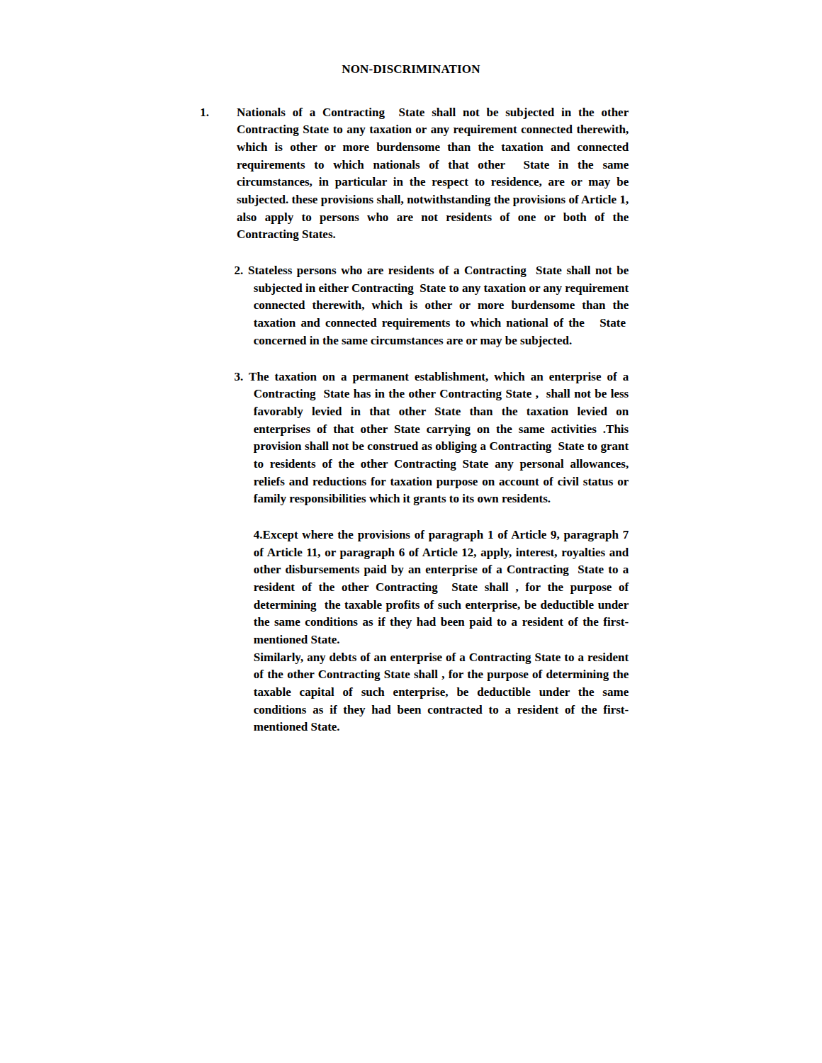NON-DISCRIMINATION
1. Nationals of a Contracting State shall not be subjected in the other Contracting State to any taxation or any requirement connected therewith, which is other or more burdensome than the taxation and connected requirements to which nationals of that other State in the same circumstances, in particular in the respect to residence, are or may be subjected. these provisions shall, notwithstanding the provisions of Article 1, also apply to persons who are not residents of one or both of the Contracting States.
2. Stateless persons who are residents of a Contracting State shall not be subjected in either Contracting State to any taxation or any requirement connected therewith, which is other or more burdensome than the taxation and connected requirements to which national of the State concerned in the same circumstances are or may be subjected.
3. The taxation on a permanent establishment, which an enterprise of a Contracting State has in the other Contracting State , shall not be less favorably levied in that other State than the taxation levied on enterprises of that other State carrying on the same activities .This provision shall not be construed as obliging a Contracting State to grant to residents of the other Contracting State any personal allowances, reliefs and reductions for taxation purpose on account of civil status or family responsibilities which it grants to its own residents.
4.Except where the provisions of paragraph 1 of Article 9, paragraph 7 of Article 11, or paragraph 6 of Article 12, apply, interest, royalties and other disbursements paid by an enterprise of a Contracting State to a resident of the other Contracting State shall , for the purpose of determining the taxable profits of such enterprise, be deductible under the same conditions as if they had been paid to a resident of the first- mentioned State.
Similarly, any debts of an enterprise of a Contracting State to a resident of the other Contracting State shall , for the purpose of determining the taxable capital of such enterprise, be deductible under the same conditions as if they had been contracted to a resident of the first- mentioned State.